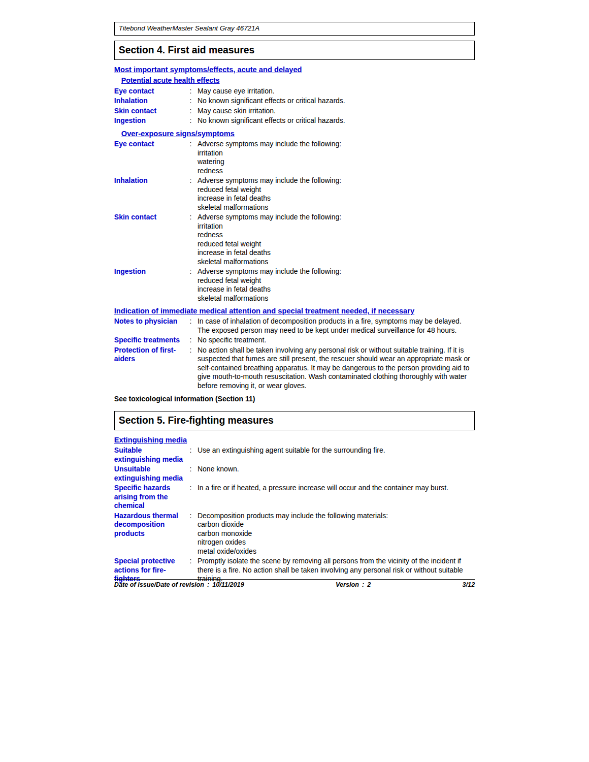Titebond WeatherMaster Sealant Gray 46721A
Section 4. First aid measures
Most important symptoms/effects, acute and delayed
Potential acute health effects
| Eye contact | : | May cause eye irritation. |
| Inhalation | : | No known significant effects or critical hazards. |
| Skin contact | : | May cause skin irritation. |
| Ingestion | : | No known significant effects or critical hazards. |
Over-exposure signs/symptoms
| Eye contact | : | Adverse symptoms may include the following: irritation watering redness |
| Inhalation | : | Adverse symptoms may include the following: reduced fetal weight increase in fetal deaths skeletal malformations |
| Skin contact | : | Adverse symptoms may include the following: irritation redness reduced fetal weight increase in fetal deaths skeletal malformations |
| Ingestion | : | Adverse symptoms may include the following: reduced fetal weight increase in fetal deaths skeletal malformations |
Indication of immediate medical attention and special treatment needed, if necessary
| Notes to physician | : | In case of inhalation of decomposition products in a fire, symptoms may be delayed. The exposed person may need to be kept under medical surveillance for 48 hours. |
| Specific treatments | : | No specific treatment. |
| Protection of first-aiders | : | No action shall be taken involving any personal risk or without suitable training. If it is suspected that fumes are still present, the rescuer should wear an appropriate mask or self-contained breathing apparatus. It may be dangerous to the person providing aid to give mouth-to-mouth resuscitation. Wash contaminated clothing thoroughly with water before removing it, or wear gloves. |
See toxicological information (Section 11)
Section 5. Fire-fighting measures
Extinguishing media
| Suitable extinguishing media | : | Use an extinguishing agent suitable for the surrounding fire. |
| Unsuitable extinguishing media | : | None known. |
| Specific hazards arising from the chemical | : | In a fire or if heated, a pressure increase will occur and the container may burst. |
| Hazardous thermal decomposition products | : | Decomposition products may include the following materials: carbon dioxide carbon monoxide nitrogen oxides metal oxide/oxides |
| Special protective actions for fire-fighters | : | Promptly isolate the scene by removing all persons from the vicinity of the incident if there is a fire. No action shall be taken involving any personal risk or without suitable training. |
Date of issue/Date of revision: 10/11/2019
Version: 2
3/12